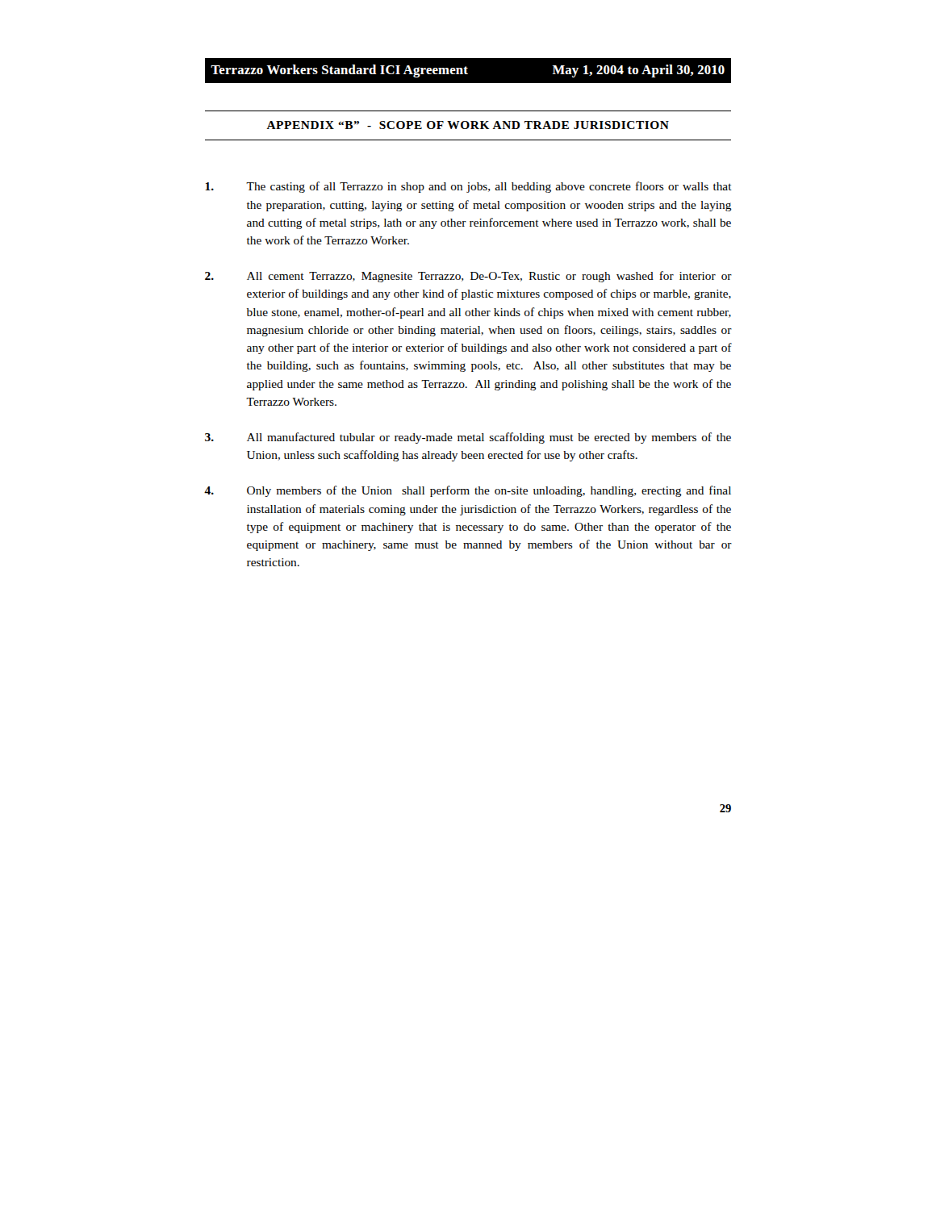Terrazzo Workers Standard ICI Agreement May 1, 2004 to April 30, 2010
Appendix “B” - Scope of Work and Trade Jurisdiction
1. The casting of all Terrazzo in shop and on jobs, all bedding above concrete floors or walls that the preparation, cutting, laying or setting of metal composition or wooden strips and the laying and cutting of metal strips, lath or any other reinforcement where used in Terrazzo work, shall be the work of the Terrazzo Worker.
2. All cement Terrazzo, Magnesite Terrazzo, De-O-Tex, Rustic or rough washed for interior or exterior of buildings and any other kind of plastic mixtures composed of chips or marble, granite, blue stone, enamel, mother-of-pearl and all other kinds of chips when mixed with cement rubber, magnesium chloride or other binding material, when used on floors, ceilings, stairs, saddles or any other part of the interior or exterior of buildings and also other work not considered a part of the building, such as fountains, swimming pools, etc. Also, all other substitutes that may be applied under the same method as Terrazzo. All grinding and polishing shall be the work of the Terrazzo Workers.
3. All manufactured tubular or ready-made metal scaffolding must be erected by members of the Union, unless such scaffolding has already been erected for use by other crafts.
4. Only members of the Union shall perform the on-site unloading, handling, erecting and final installation of materials coming under the jurisdiction of the Terrazzo Workers, regardless of the type of equipment or machinery that is necessary to do same. Other than the operator of the equipment or machinery, same must be manned by members of the Union without bar or restriction.
29